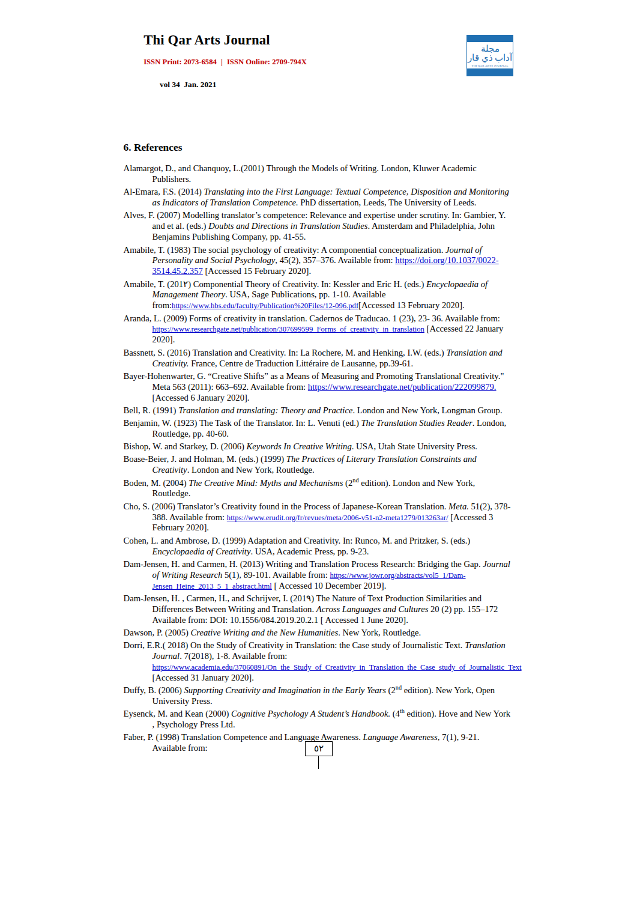مجلة
آداب ذي قار
THI QAR ARTS JOURNAL
Thi Qar Arts Journal
ISSN Print: 2073-6584 | ISSN Online: 2709-794X
vol 34 Jan. 2021
6. References
Alamargot, D., and Chanquoy, L.(2001) Through the Models of Writing. London, Kluwer Academic Publishers.
Al-Emara, F.S. (2014) Translating into the First Language: Textual Competence, Disposition and Monitoring as Indicators of Translation Competence. PhD dissertation, Leeds, The University of Leeds.
Alves, F. (2007) Modelling translator’s competence: Relevance and expertise under scrutiny. In: Gambier, Y. and et al. (eds.) Doubts and Directions in Translation Studies. Amsterdam and Philadelphia, John Benjamins Publishing Company, pp. 41-55.
Amabile, T. (1983) The social psychology of creativity: A componential conceptualization. Journal of Personality and Social Psychology, 45(2), 357–376. Available from: https://doi.org/10.1037/0022-3514.45.2.357 [Accessed 15 February 2020].
Amabile, T. (201٢) Componential Theory of Creativity. In: Kessler and Eric H. (eds.) Encyclopaedia of Management Theory. USA, Sage Publications, pp. 1-10. Available from:https://www.hbs.edu/faculty/Publication%20Files/12-096.pdf[Accessed 13 February 2020].
Aranda, L. (2009) Forms of creativity in translation. Cadernos de Traducao. 1 (23), 23- 36. Available from: https://www.researchgate.net/publication/307699599_Forms_of_creativity_in_translation [Accessed 22 January 2020].
Bassnett, S. (2016) Translation and Creativity. In: La Rochere, M. and Henking, I.W. (eds.) Translation and Creativity. France, Centre de Traduction Littéraire de Lausanne, pp.39-61.
Bayer-Hohenwarter, G. “Creative Shifts” as a Means of Measuring and Promoting Translational Creativity." Meta 563 (2011): 663–692. Available from: https://www.researchgate.net/publication/222099879. [Accessed 6 January 2020].
Bell, R. (1991) Translation and translating: Theory and Practice. London and New York, Longman Group.
Benjamin, W. (1923) The Task of the Translator. In: L. Venuti (ed.) The Translation Studies Reader. London, Routledge, pp. 40-60.
Bishop, W. and Starkey, D. (2006) Keywords In Creative Writing. USA, Utah State University Press.
Boase-Beier, J. and Holman, M. (eds.) (1999) The Practices of Literary Translation Constraints and Creativity. London and New York, Routledge.
Boden, M. (2004) The Creative Mind: Myths and Mechanisms (2nd edition). London and New York, Routledge.
Cho, S. (2006) Translator’s Creativity found in the Process of Japanese-Korean Translation. Meta. 51(2), 378- 388. Available from: https://www.erudit.org/fr/revues/meta/2006-v51-n2-meta1279/013263ar/ [Accessed 3 February 2020].
Cohen, L. and Ambrose, D. (1999) Adaptation and Creativity. In: Runco, M. and Pritzker, S. (eds.) Encyclopaedia of Creativity. USA, Academic Press, pp. 9-23.
Dam-Jensen, H. and Carmen, H. (2013) Writing and Translation Process Research: Bridging the Gap. Journal of Writing Research 5(1), 89-101. Available from: https://www.jowr.org/abstracts/vol5_1/Dam-Jensen_Heine_2013_5_1_abstract.html [ Accessed 10 December 2019].
Dam-Jensen, H. , Carmen, H., and Schrijver, I. (201٩) The Nature of Text Production Similarities and Differences Between Writing and Translation. Across Languages and Cultures 20 (2) pp. 155–172 Available from: DOI: 10.1556/084.2019.20.2.1 [ Accessed 1 June 2020].
Dawson, P. (2005) Creative Writing and the New Humanities. New York, Routledge.
Dorri, E.R.( 2018) On the Study of Creativity in Translation: the Case study of Journalistic Text. Translation Journal. 7(2018), 1-8. Available from: https://www.academia.edu/37060891/On_the_Study_of_Creativity_in_Translation_the_Case_study_of_Journalistic_Text [Accessed 31 January 2020].
Duffy, B. (2006) Supporting Creativity and Imagination in the Early Years (2nd edition). New York, Open University Press.
Eysenck, M. and Kean (2000) Cognitive Psychology A Student’s Handbook. (4th edition). Hove and New York , Psychology Press Ltd.
Faber, P. (1998) Translation Competence and Language Awareness. Language Awareness, 7(1), 9-21. Available from:
٥٢